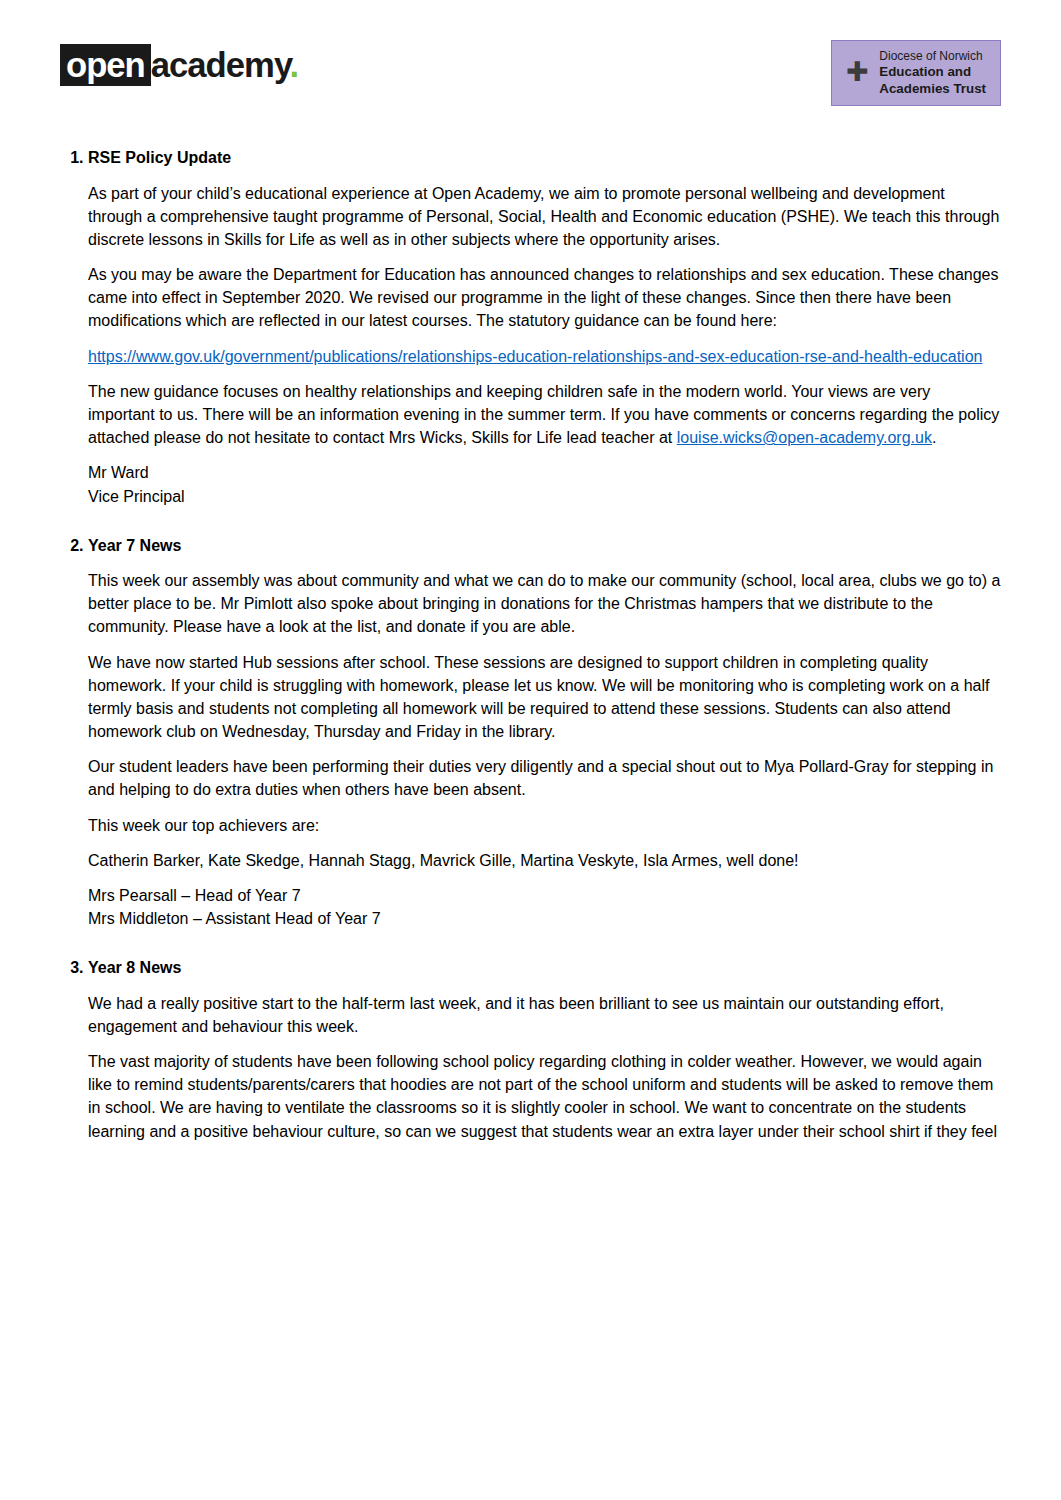open academy.
✚
Diocese of Norwich
Education and
Academies Trust
RSE Policy Update
As part of your child’s educational experience at Open Academy, we aim to promote personal wellbeing and development through a comprehensive taught programme of Personal, Social, Health and Economic education (PSHE). We teach this through discrete lessons in Skills for Life as well as in other subjects where the opportunity arises.
As you may be aware the Department for Education has announced changes to relationships and sex education. These changes came into effect in September 2020. We revised our programme in the light of these changes. Since then there have been modifications which are reflected in our latest courses. The statutory guidance can be found here:
https://www.gov.uk/government/publications/relationships-education-relationships-and-sex-education-rse-and-health-education
The new guidance focuses on healthy relationships and keeping children safe in the modern world. Your views are very important to us. There will be an information evening in the summer term. If you have comments or concerns regarding the policy attached please do not hesitate to contact Mrs Wicks, Skills for Life lead teacher at louise.wicks@open-academy.org.uk.
Mr Ward
Vice Principal
Year 7 News
This week our assembly was about community and what we can do to make our community (school, local area, clubs we go to) a better place to be. Mr Pimlott also spoke about bringing in donations for the Christmas hampers that we distribute to the community. Please have a look at the list, and donate if you are able.
We have now started Hub sessions after school. These sessions are designed to support children in completing quality homework. If your child is struggling with homework, please let us know. We will be monitoring who is completing work on a half termly basis and students not completing all homework will be required to attend these sessions. Students can also attend homework club on Wednesday, Thursday and Friday in the library.
Our student leaders have been performing their duties very diligently and a special shout out to Mya Pollard-Gray for stepping in and helping to do extra duties when others have been absent.
This week our top achievers are:
Catherin Barker, Kate Skedge, Hannah Stagg, Mavrick Gille, Martina Veskyte, Isla Armes, well done!
Mrs Pearsall – Head of Year 7
Mrs Middleton – Assistant Head of Year 7
Year 8 News
We had a really positive start to the half-term last week, and it has been brilliant to see us maintain our outstanding effort, engagement and behaviour this week.
The vast majority of students have been following school policy regarding clothing in colder weather. However, we would again like to remind students/parents/carers that hoodies are not part of the school uniform and students will be asked to remove them in school. We are having to ventilate the classrooms so it is slightly cooler in school. We want to concentrate on the students learning and a positive behaviour culture, so can we suggest that students wear an extra layer under their school shirt if they feel